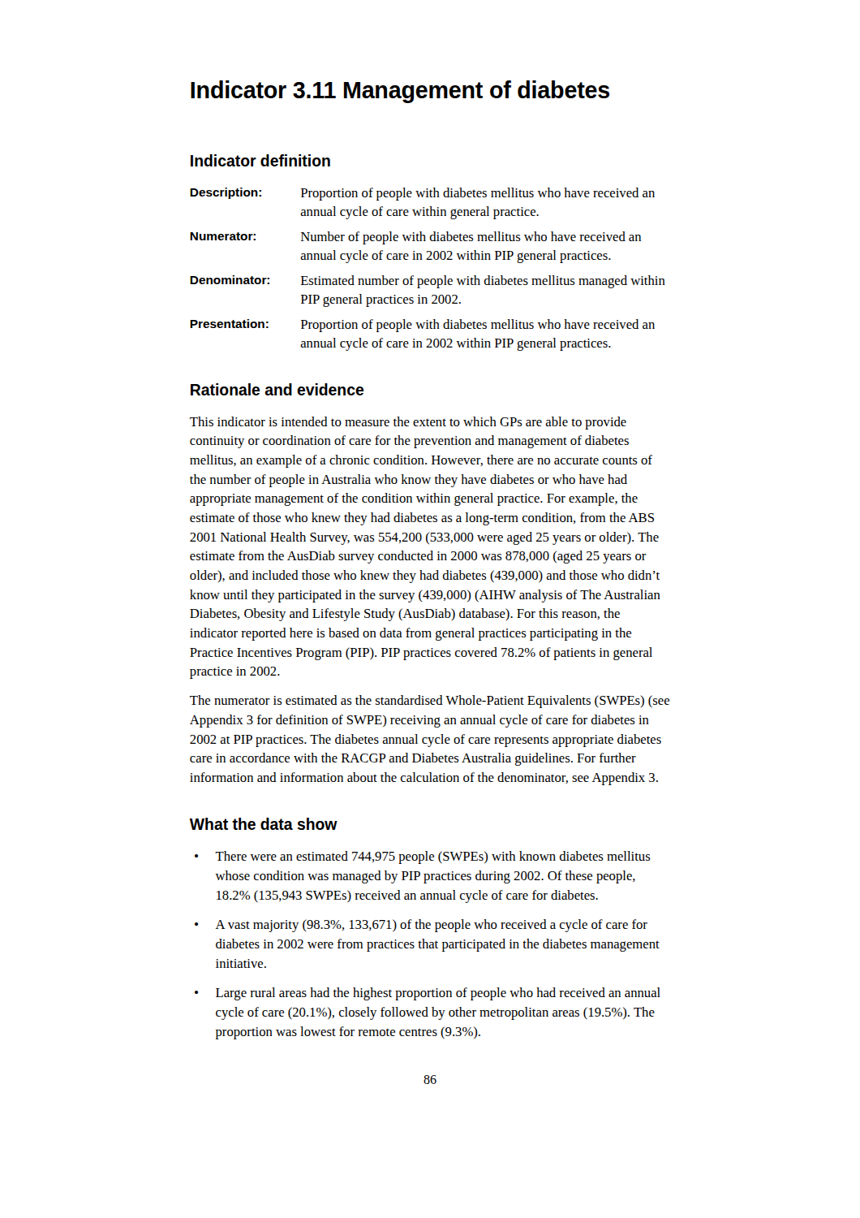Indicator 3.11 Management of diabetes
Indicator definition
Description:
Proportion of people with diabetes mellitus who have received an annual cycle of care within general practice.
Numerator:
Number of people with diabetes mellitus who have received an annual cycle of care in 2002 within PIP general practices.
Denominator:
Estimated number of people with diabetes mellitus managed within PIP general practices in 2002.
Presentation:
Proportion of people with diabetes mellitus who have received an annual cycle of care in 2002 within PIP general practices.
Rationale and evidence
This indicator is intended to measure the extent to which GPs are able to provide continuity or coordination of care for the prevention and management of diabetes mellitus, an example of a chronic condition. However, there are no accurate counts of the number of people in Australia who know they have diabetes or who have had appropriate management of the condition within general practice. For example, the estimate of those who knew they had diabetes as a long-term condition, from the ABS 2001 National Health Survey, was 554,200 (533,000 were aged 25 years or older). The estimate from the AusDiab survey conducted in 2000 was 878,000 (aged 25 years or older), and included those who knew they had diabetes (439,000) and those who didn’t know until they participated in the survey (439,000) (AIHW analysis of The Australian Diabetes, Obesity and Lifestyle Study (AusDiab) database). For this reason, the indicator reported here is based on data from general practices participating in the Practice Incentives Program (PIP). PIP practices covered 78.2% of patients in general practice in 2002.
The numerator is estimated as the standardised Whole-Patient Equivalents (SWPEs) (see Appendix 3 for definition of SWPE) receiving an annual cycle of care for diabetes in 2002 at PIP practices. The diabetes annual cycle of care represents appropriate diabetes care in accordance with the RACGP and Diabetes Australia guidelines. For further information and information about the calculation of the denominator, see Appendix 3.
What the data show
There were an estimated 744,975 people (SWPEs) with known diabetes mellitus whose condition was managed by PIP practices during 2002. Of these people, 18.2% (135,943 SWPEs) received an annual cycle of care for diabetes.
A vast majority (98.3%, 133,671) of the people who received a cycle of care for diabetes in 2002 were from practices that participated in the diabetes management initiative.
Large rural areas had the highest proportion of people who had received an annual cycle of care (20.1%), closely followed by other metropolitan areas (19.5%). The proportion was lowest for remote centres (9.3%).
86